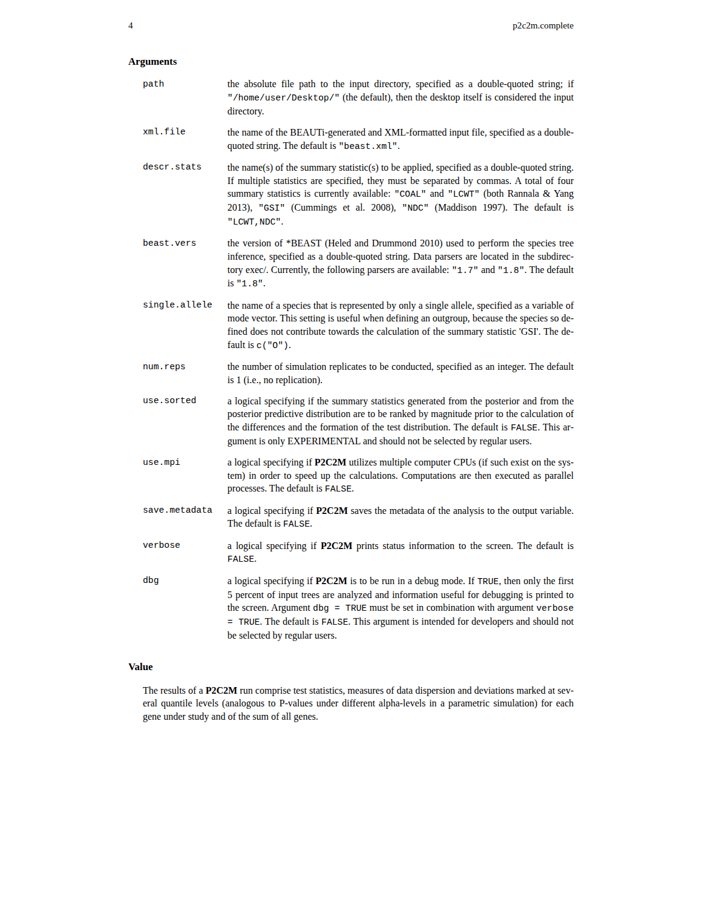4 p2c2m.complete
Arguments
path
the absolute file path to the input directory, specified as a double-quoted string; if "/home/user/Desktop/" (the default), then the desktop itself is considered the input directory.
xml.file
the name of the BEAUTi-generated and XML-formatted input file, specified as a double-quoted string. The default is "beast.xml".
descr.stats
the name(s) of the summary statistic(s) to be applied, specified as a double-quoted string. If multiple statistics are specified, they must be separated by commas. A total of four summary statistics is currently available: "COAL" and "LCWT" (both Rannala & Yang 2013), "GSI" (Cummings et al. 2008), "NDC" (Maddison 1997). The default is "LCWT,NDC".
beast.vers
the version of *BEAST (Heled and Drummond 2010) used to perform the species tree inference, specified as a double-quoted string. Data parsers are located in the subdirectory exec/. Currently, the following parsers are available: "1.7" and "1.8". The default is "1.8".
single.allele
the name of a species that is represented by only a single allele, specified as a variable of mode vector. This setting is useful when defining an outgroup, because the species so defined does not contribute towards the calculation of the summary statistic 'GSI'. The default is c("O").
num.reps
the number of simulation replicates to be conducted, specified as an integer. The default is 1 (i.e., no replication).
use.sorted
a logical specifying if the summary statistics generated from the posterior and from the posterior predictive distribution are to be ranked by magnitude prior to the calculation of the differences and the formation of the test distribution. The default is FALSE. This argument is only EXPERIMENTAL and should not be selected by regular users.
use.mpi
a logical specifying if P2C2M utilizes multiple computer CPUs (if such exist on the system) in order to speed up the calculations. Computations are then executed as parallel processes. The default is FALSE.
save.metadata
a logical specifying if P2C2M saves the metadata of the analysis to the output variable. The default is FALSE.
verbose
a logical specifying if P2C2M prints status information to the screen. The default is FALSE.
dbg
a logical specifying if P2C2M is to be run in a debug mode. If TRUE, then only the first 5 percent of input trees are analyzed and information useful for debugging is printed to the screen. Argument dbg = TRUE must be set in combination with argument verbose = TRUE. The default is FALSE. This argument is intended for developers and should not be selected by regular users.
Value
The results of a P2C2M run comprise test statistics, measures of data dispersion and deviations marked at several quantile levels (analogous to P-values under different alpha-levels in a parametric simulation) for each gene under study and of the sum of all genes.